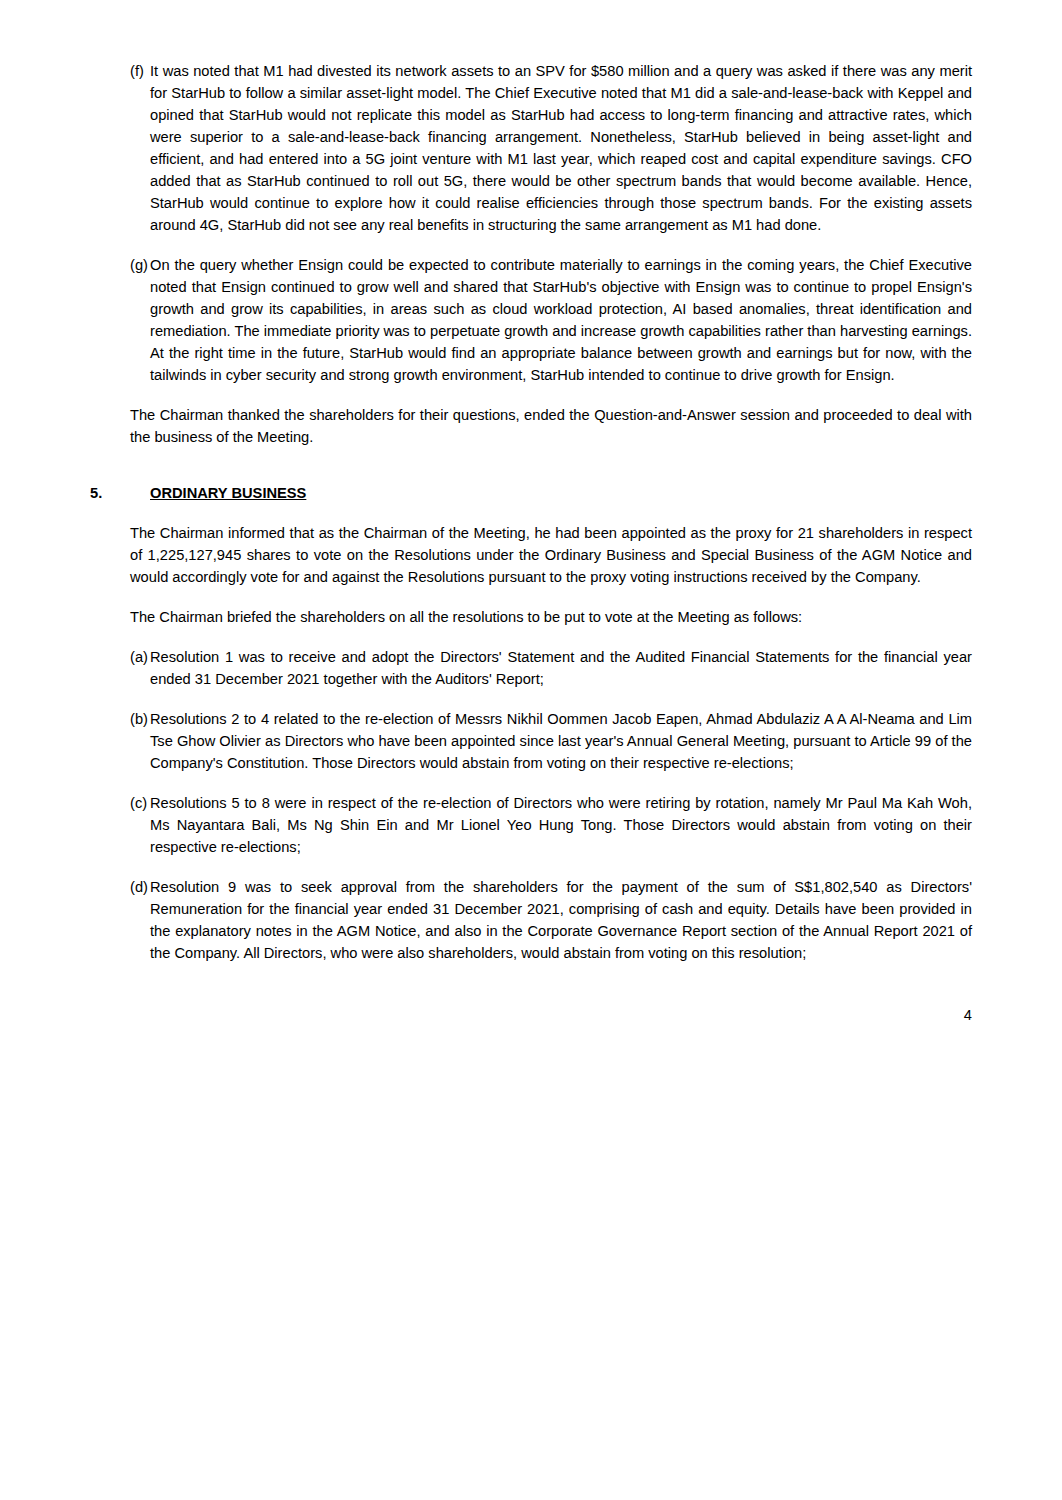(f)
It was noted that M1 had divested its network assets to an SPV for $580 million and a query was asked if there was any merit for StarHub to follow a similar asset-light model. The Chief Executive noted that M1 did a sale-and-lease-back with Keppel and opined that StarHub would not replicate this model as StarHub had access to long-term financing and attractive rates, which were superior to a sale-and-lease-back financing arrangement. Nonetheless, StarHub believed in being asset-light and efficient, and had entered into a 5G joint venture with M1 last year, which reaped cost and capital expenditure savings. CFO added that as StarHub continued to roll out 5G, there would be other spectrum bands that would become available. Hence, StarHub would continue to explore how it could realise efficiencies through those spectrum bands. For the existing assets around 4G, StarHub did not see any real benefits in structuring the same arrangement as M1 had done.
(g)
On the query whether Ensign could be expected to contribute materially to earnings in the coming years, the Chief Executive noted that Ensign continued to grow well and shared that StarHub's objective with Ensign was to continue to propel Ensign's growth and grow its capabilities, in areas such as cloud workload protection, AI based anomalies, threat identification and remediation. The immediate priority was to perpetuate growth and increase growth capabilities rather than harvesting earnings. At the right time in the future, StarHub would find an appropriate balance between growth and earnings but for now, with the tailwinds in cyber security and strong growth environment, StarHub intended to continue to drive growth for Ensign.
The Chairman thanked the shareholders for their questions, ended the Question-and-Answer session and proceeded to deal with the business of the Meeting.
5.
ORDINARY BUSINESS
The Chairman informed that as the Chairman of the Meeting, he had been appointed as the proxy for 21 shareholders in respect of 1,225,127,945 shares to vote on the Resolutions under the Ordinary Business and Special Business of the AGM Notice and would accordingly vote for and against the Resolutions pursuant to the proxy voting instructions received by the Company.
The Chairman briefed the shareholders on all the resolutions to be put to vote at the Meeting as follows:
(a)
Resolution 1 was to receive and adopt the Directors' Statement and the Audited Financial Statements for the financial year ended 31 December 2021 together with the Auditors' Report;
(b)
Resolutions 2 to 4 related to the re-election of Messrs Nikhil Oommen Jacob Eapen, Ahmad Abdulaziz A A Al-Neama and Lim Tse Ghow Olivier as Directors who have been appointed since last year's Annual General Meeting, pursuant to Article 99 of the Company's Constitution. Those Directors would abstain from voting on their respective re-elections;
(c)
Resolutions 5 to 8 were in respect of the re-election of Directors who were retiring by rotation, namely Mr Paul Ma Kah Woh, Ms Nayantara Bali, Ms Ng Shin Ein and Mr Lionel Yeo Hung Tong. Those Directors would abstain from voting on their respective re-elections;
(d)
Resolution 9 was to seek approval from the shareholders for the payment of the sum of S$1,802,540 as Directors' Remuneration for the financial year ended 31 December 2021, comprising of cash and equity. Details have been provided in the explanatory notes in the AGM Notice, and also in the Corporate Governance Report section of the Annual Report 2021 of the Company. All Directors, who were also shareholders, would abstain from voting on this resolution;
4